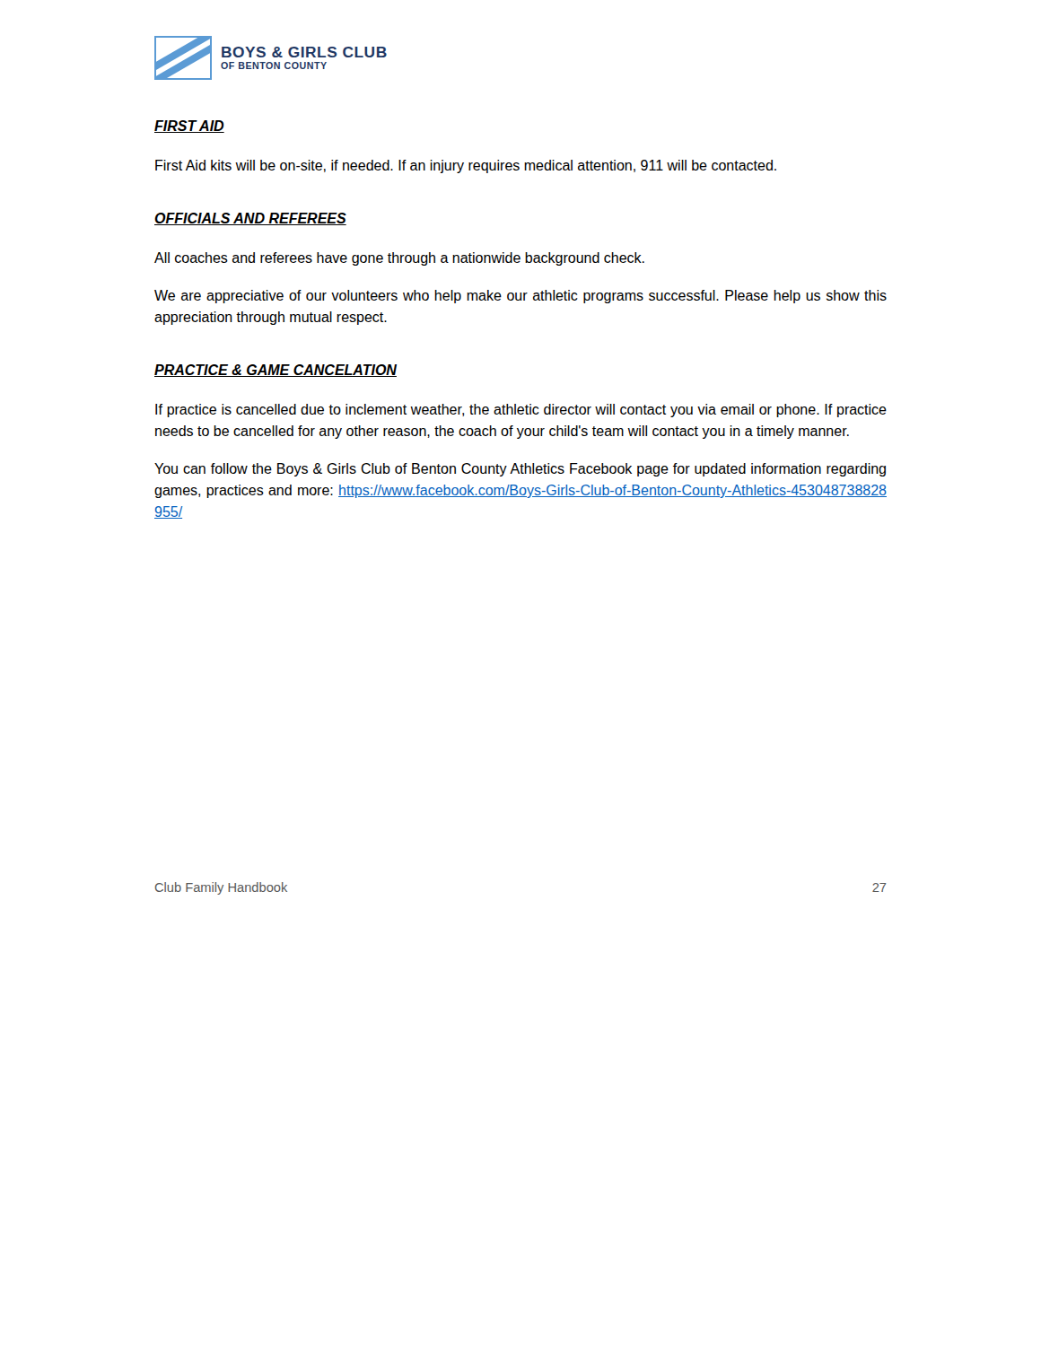BOYS & GIRLS CLUB
OF BENTON COUNTY
FIRST AID
First Aid kits will be on-site, if needed. If an injury requires medical attention, 911 will be contacted.
OFFICIALS AND REFEREES
All coaches and referees have gone through a nationwide background check.
We are appreciative of our volunteers who help make our athletic programs successful. Please help us show this appreciation through mutual respect.
PRACTICE & GAME CANCELATION
If practice is cancelled due to inclement weather, the athletic director will contact you via email or phone. If practice needs to be cancelled for any other reason, the coach of your child's team will contact you in a timely manner.
You can follow the Boys & Girls Club of Benton County Athletics Facebook page for updated information regarding games, practices and more: https://www.facebook.com/Boys-Girls-Club-of-Benton-County-Athletics-453048738828955/
Club Family Handbook 27